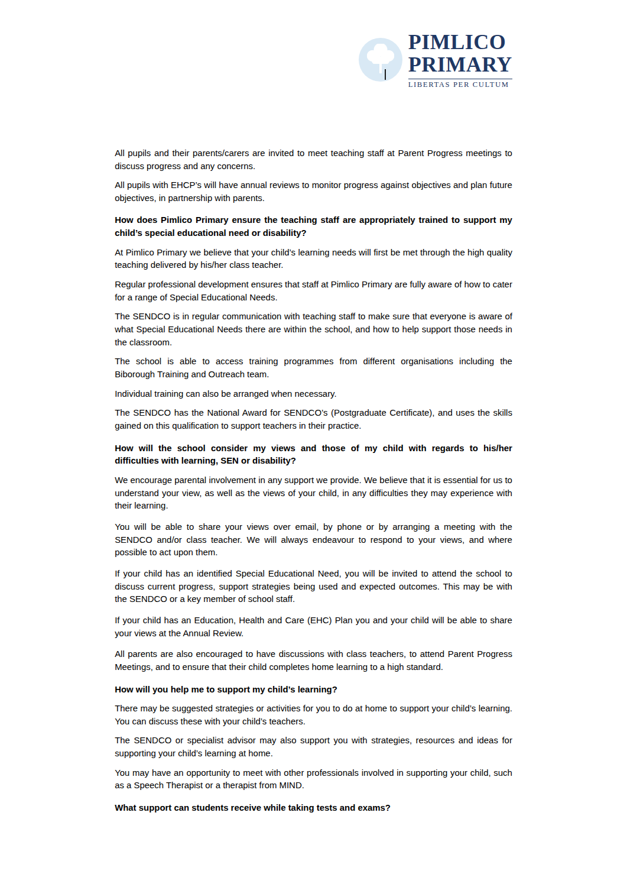PIMLICO PRIMARY LIBERTAS PER CULTUM
All pupils and their parents/carers are invited to meet teaching staff at Parent Progress meetings to discuss progress and any concerns.
All pupils with EHCP’s will have annual reviews to monitor progress against objectives and plan future objectives, in partnership with parents.
How does Pimlico Primary ensure the teaching staff are appropriately trained to support my child’s special educational need or disability?
At Pimlico Primary we believe that your child’s learning needs will first be met through the high quality teaching delivered by his/her class teacher.
Regular professional development ensures that staff at Pimlico Primary are fully aware of how to cater for a range of Special Educational Needs.
The SENDCO is in regular communication with teaching staff to make sure that everyone is aware of what Special Educational Needs there are within the school, and how to help support those needs in the classroom.
The school is able to access training programmes from different organisations including the Biborough Training and Outreach team.
Individual training can also be arranged when necessary.
The SENDCO has the National Award for SENDCO’s (Postgraduate Certificate), and uses the skills gained on this qualification to support teachers in their practice.
How will the school consider my views and those of my child with regards to his/her difficulties with learning, SEN or disability?
We encourage parental involvement in any support we provide. We believe that it is essential for us to understand your view, as well as the views of your child, in any difficulties they may experience with their learning.
You will be able to share your views over email, by phone or by arranging a meeting with the SENDCO and/or class teacher. We will always endeavour to respond to your views, and where possible to act upon them.
If your child has an identified Special Educational Need, you will be invited to attend the school to discuss current progress, support strategies being used and expected outcomes. This may be with the SENDCO or a key member of school staff.
If your child has an Education, Health and Care (EHC) Plan you and your child will be able to share your views at the Annual Review.
All parents are also encouraged to have discussions with class teachers, to attend Parent Progress Meetings, and to ensure that their child completes home learning to a high standard.
How will you help me to support my child’s learning?
There may be suggested strategies or activities for you to do at home to support your child’s learning. You can discuss these with your child’s teachers.
The SENDCO or specialist advisor may also support you with strategies, resources and ideas for supporting your child’s learning at home.
You may have an opportunity to meet with other professionals involved in supporting your child, such as a Speech Therapist or a therapist from MIND.
What support can students receive while taking tests and exams?